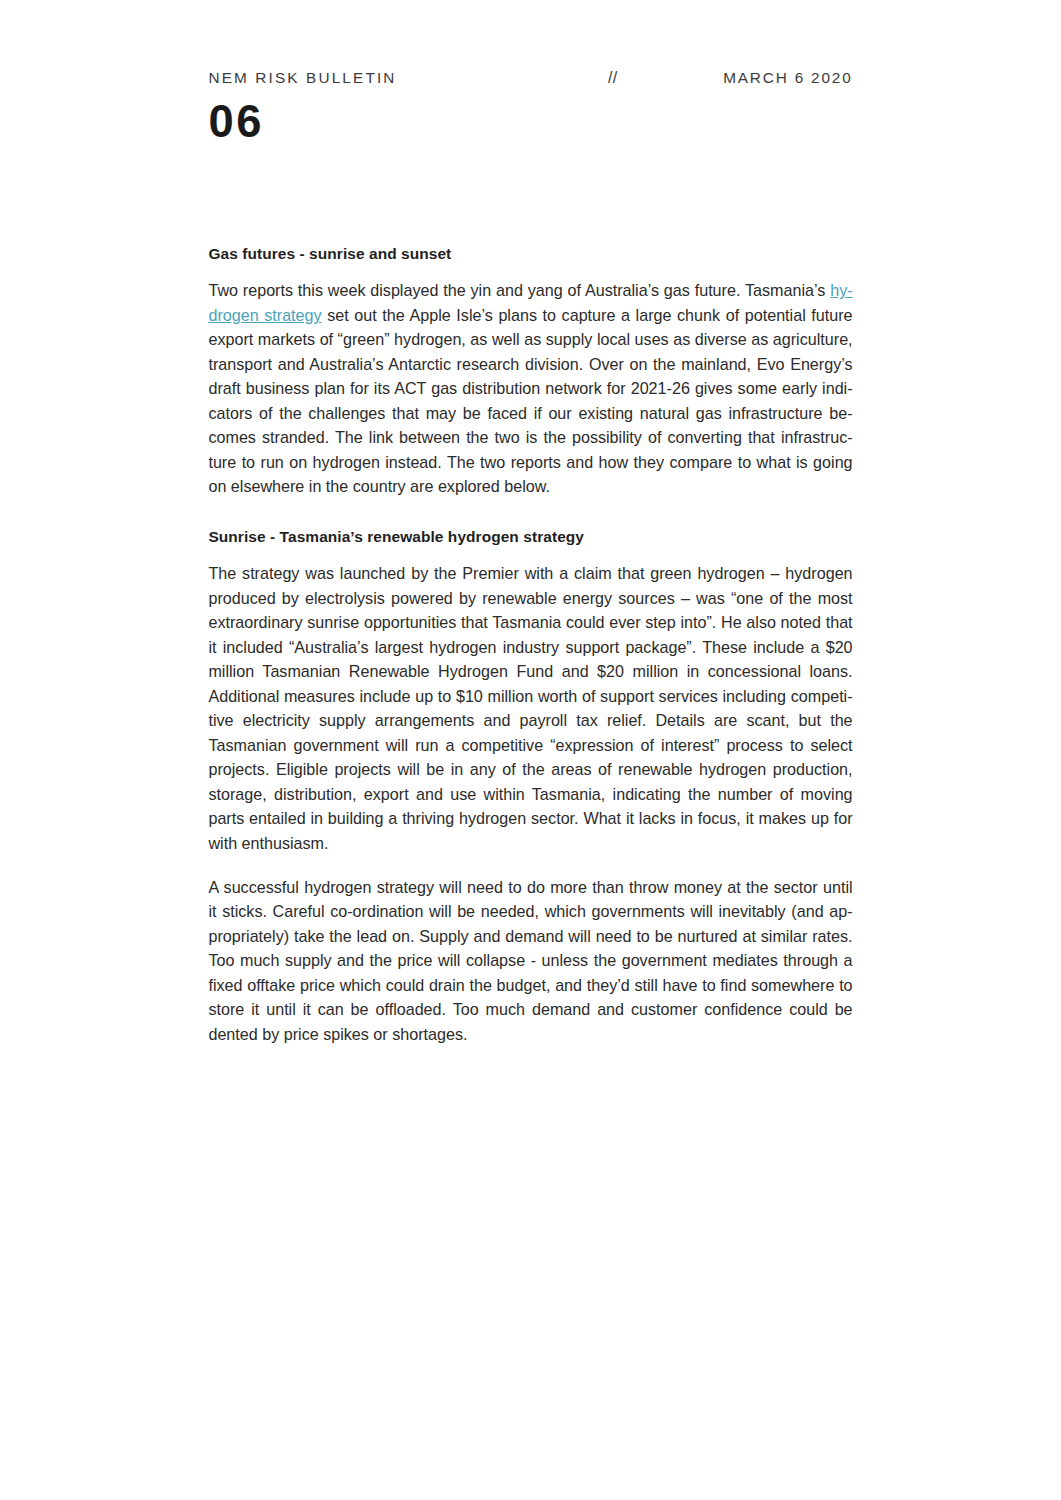NEM Risk Bulletin // March 6 2020
06
Gas futures - sunrise and sunset
Two reports this week displayed the yin and yang of Australia’s gas future. Tasmania’s hydrogen strategy set out the Apple Isle’s plans to capture a large chunk of potential future export markets of “green” hydrogen, as well as supply local uses as diverse as agriculture, transport and Australia’s Antarctic research division. Over on the mainland, Evo Energy’s draft business plan for its ACT gas distribution network for 2021-26 gives some early indicators of the challenges that may be faced if our existing natural gas infrastructure becomes stranded. The link between the two is the possibility of converting that infrastructure to run on hydrogen instead. The two reports and how they compare to what is going on elsewhere in the country are explored below.
Sunrise - Tasmania’s renewable hydrogen strategy
The strategy was launched by the Premier with a claim that green hydrogen – hydrogen produced by electrolysis powered by renewable energy sources – was “one of the most extraordinary sunrise opportunities that Tasmania could ever step into”. He also noted that it included “Australia’s largest hydrogen industry support package”. These include a $20 million Tasmanian Renewable Hydrogen Fund and $20 million in concessional loans. Additional measures include up to $10 million worth of support services including competitive electricity supply arrangements and payroll tax relief. Details are scant, but the Tasmanian government will run a competitive “expression of interest” process to select projects. Eligible projects will be in any of the areas of renewable hydrogen production, storage, distribution, export and use within Tasmania, indicating the number of moving parts entailed in building a thriving hydrogen sector. What it lacks in focus, it makes up for with enthusiasm.
A successful hydrogen strategy will need to do more than throw money at the sector until it sticks. Careful co-ordination will be needed, which governments will inevitably (and appropriately) take the lead on. Supply and demand will need to be nurtured at similar rates. Too much supply and the price will collapse - unless the government mediates through a fixed offtake price which could drain the budget, and they’d still have to find somewhere to store it until it can be offloaded. Too much demand and customer confidence could be dented by price spikes or shortages.